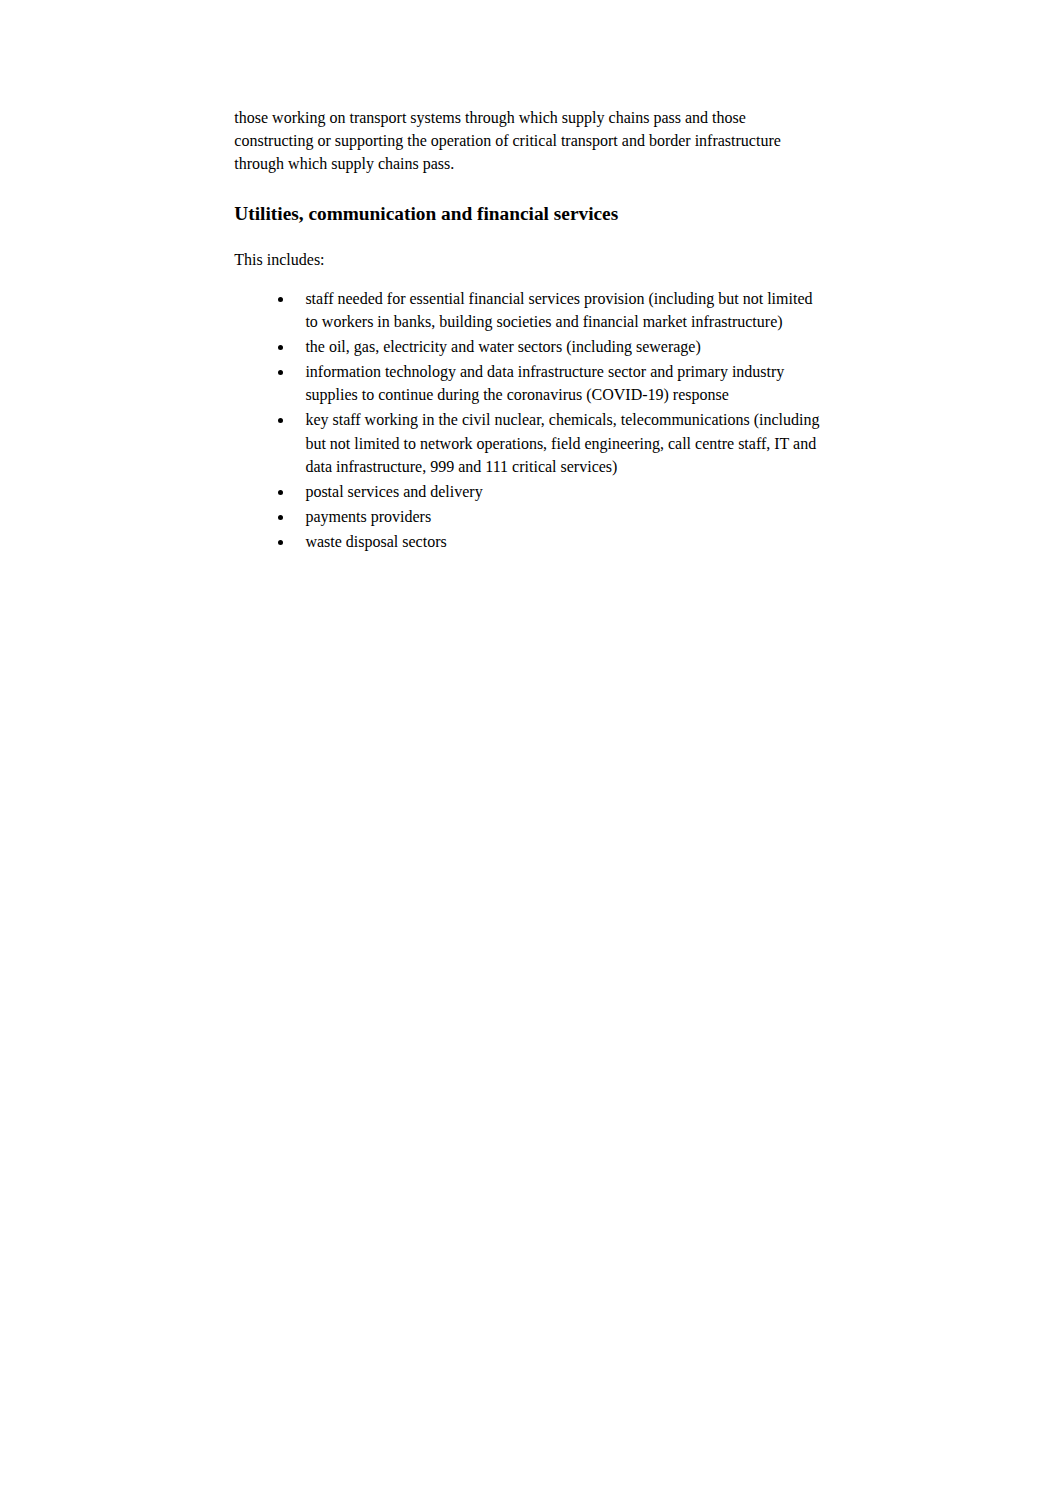those working on transport systems through which supply chains pass and those constructing or supporting the operation of critical transport and border infrastructure through which supply chains pass.
Utilities, communication and financial services
This includes:
staff needed for essential financial services provision (including but not limited to workers in banks, building societies and financial market infrastructure)
the oil, gas, electricity and water sectors (including sewerage)
information technology and data infrastructure sector and primary industry supplies to continue during the coronavirus (COVID-19) response
key staff working in the civil nuclear, chemicals, telecommunications (including but not limited to network operations, field engineering, call centre staff, IT and data infrastructure, 999 and 111 critical services)
postal services and delivery
payments providers
waste disposal sectors